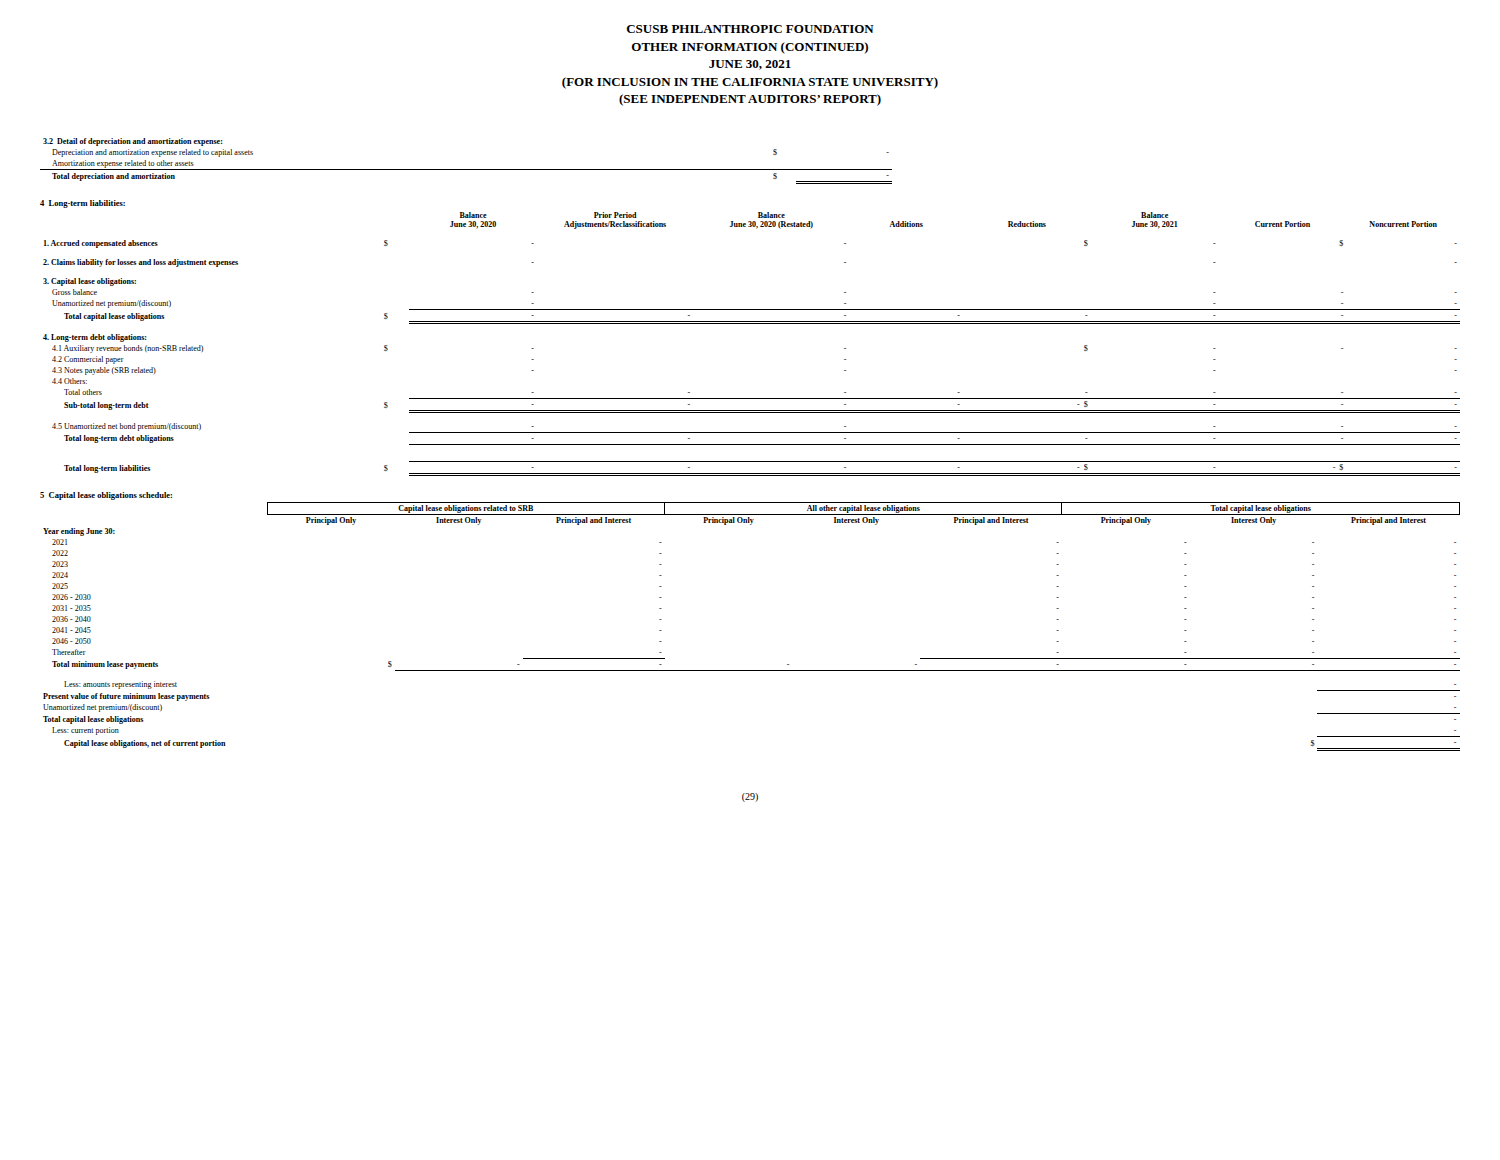CSUSB PHILANTHROPIC FOUNDATION OTHER INFORMATION (CONTINUED) JUNE 30, 2021 (FOR INCLUSION IN THE CALIFORNIA STATE UNIVERSITY) (SEE INDEPENDENT AUDITORS’ REPORT)
| 3.2 Detail of depreciation and amortization expense: |
| Depreciation and amortization expense related to capital assets | $ | - |
| Amortization expense related to other assets | | |
| Total depreciation and amortization | $ | - |
4 Long-term liabilities:
| | | Balance June 30, 2020 | Prior Period Adjustments/Reclassifications | Balance June 30, 2020 (Restated) | Additions | Reductions | Balance June 30, 2021 | Current Portion | Noncurrent Portion |
| 1. Accrued compensated absences | $ | - | | - | | $ | - | $ | - |
| 2. Claims liability for losses and loss adjustment expenses | | - | | - | | | - | | - |
| 3. Capital lease obligations: | |
| Gross balance | | - | | - | | | - | - | - |
| Unamortized net premium/(discount) | | - | | - | | | - | - | - |
| Total capital lease obligations | $ | - | - | - | - | - | - | - | - |
| 4. Long-term debt obligations: | |
| 4.1 Auxiliary revenue bonds (non-SRB related) | $ | - | | - | | $ | - | - | - |
| 4.2 Commercial paper | | - | | - | | | - | | - |
| 4.3 Notes payable (SRB related) | | - | | - | | | - | | - |
| 4.4 Others: | |
| Total others | | - | - | - | - | - | - | - | - |
| Sub-total long-term debt | $ | - | - | - | - | - $ | - | - | - |
| 4.5 Unamortized net bond premium/(discount) | | - | | - | | | - | - | - |
| Total long-term debt obligations | | - | - | - | - | - | - | - | - |
| Total long-term liabilities | $ | - | - | - | - | - $ | - | - $ | - |
5 Capital lease obligations schedule:
| | Capital lease obligations related to SRB | All other capital lease obligations | Total capital lease obligations |
| | Principal Only | Interest Only | Principal and Interest | Principal Only | Interest Only | Principal and Interest | Principal Only | Interest Only | Principal and Interest |
| Year ending June 30: | |
| 2021 | | | - | | | - | - | - | - |
| 2022 | | | - | | | - | - | - | - |
| 2023 | | | - | | | - | - | - | - |
| 2024 | | | - | | | - | - | - | - |
| 2025 | | | - | | | - | - | - | - |
| 2026 - 2030 | | | - | | | - | - | - | - |
| 2031 - 2035 | | | - | | | - | - | - | - |
| 2036 - 2040 | | | - | | | - | - | - | - |
| 2041 - 2045 | | | - | | | - | - | - | - |
| 2046 - 2050 | | | - | | | - | - | - | - |
| Thereafter | | | - | | | - | - | - | - |
| Total minimum lease payments | $ | - | - | - | - | - | - | - | - |
| Less: amounts representing interest | | - |
| Present value of future minimum lease payments | | - |
| Unamortized net premium/(discount) | | - |
| Total capital lease obligations | | - |
| Less: current portion | | - |
| Capital lease obligations, net of current portion | | $ | - |
(29)